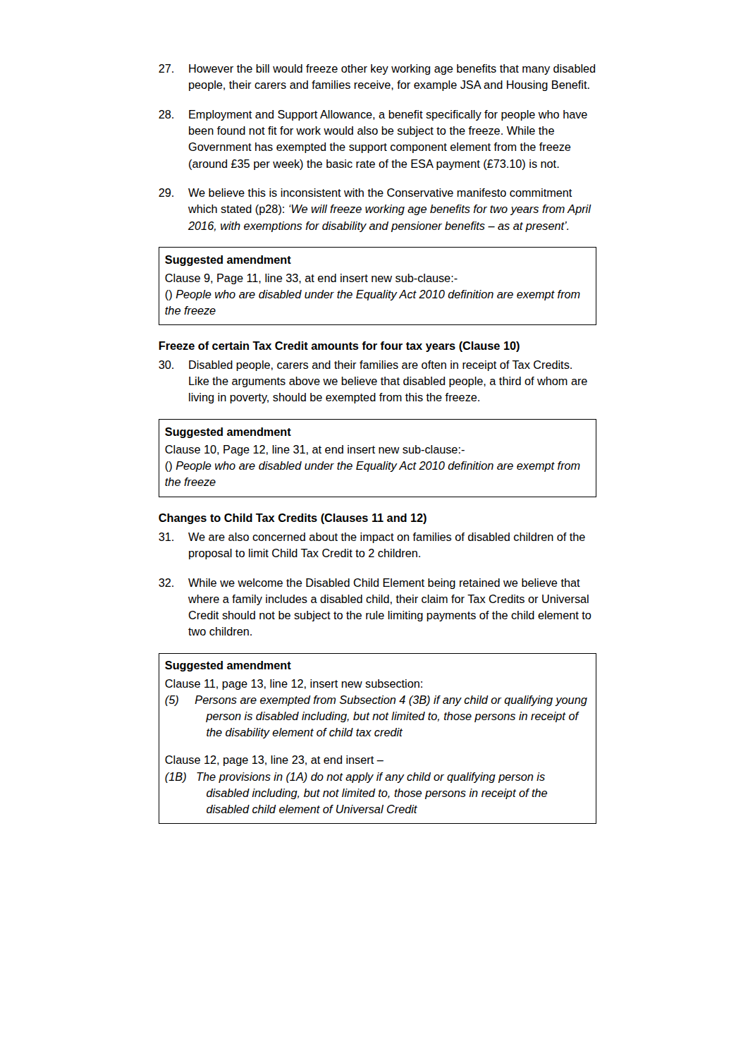27. However the bill would freeze other key working age benefits that many disabled people, their carers and families receive, for example JSA and Housing Benefit.
28. Employment and Support Allowance, a benefit specifically for people who have been found not fit for work would also be subject to the freeze. While the Government has exempted the support component element from the freeze (around £35 per week) the basic rate of the ESA payment (£73.10) is not.
29. We believe this is inconsistent with the Conservative manifesto commitment which stated (p28): ‘We will freeze working age benefits for two years from April 2016, with exemptions for disability and pensioner benefits – as at present’.
Suggested amendment
Clause 9, Page 11, line 33, at end insert new sub-clause:-
() People who are disabled under the Equality Act 2010 definition are exempt from the freeze
Freeze of certain Tax Credit amounts for four tax years (Clause 10)
30. Disabled people, carers and their families are often in receipt of Tax Credits. Like the arguments above we believe that disabled people, a third of whom are living in poverty, should be exempted from this the freeze.
Suggested amendment
Clause 10, Page 12, line 31, at end insert new sub-clause:-
() People who are disabled under the Equality Act 2010 definition are exempt from the freeze
Changes to Child Tax Credits (Clauses 11 and 12)
31. We are also concerned about the impact on families of disabled children of the proposal to limit Child Tax Credit to 2 children.
32. While we welcome the Disabled Child Element being retained we believe that where a family includes a disabled child, their claim for Tax Credits or Universal Credit should not be subject to the rule limiting payments of the child element to two children.
Suggested amendment
Clause 11, page 13, line 12, insert new subsection:
(5) Persons are exempted from Subsection 4 (3B) if any child or qualifying young person is disabled including, but not limited to, those persons in receipt of the disability element of child tax credit
Clause 12, page 13, line 23, at end insert –
(1B) The provisions in (1A) do not apply if any child or qualifying person is disabled including, but not limited to, those persons in receipt of the disabled child element of Universal Credit